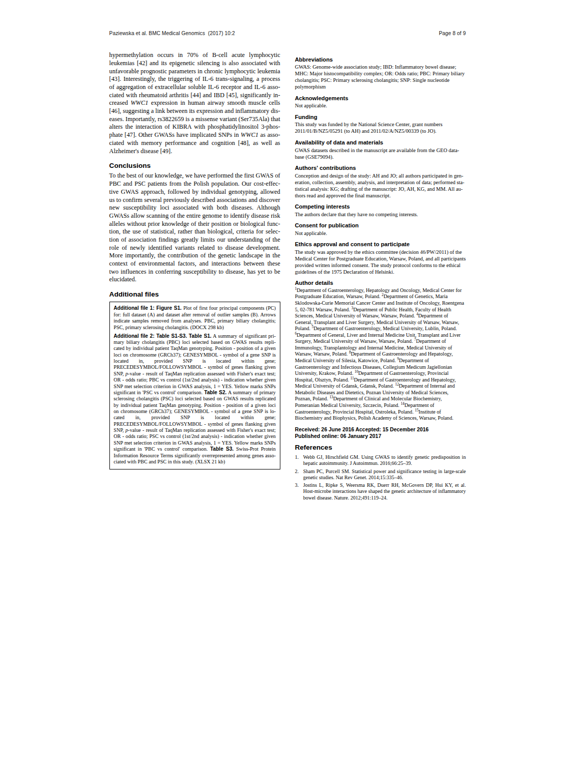Paziewska et al. BMC Medical Genomics (2017) 10:2
Page 8 of 9
hypermethylation occurs in 70% of B-cell acute lymphocytic leukemias [42] and its epigenetic silencing is also associated with unfavorable prognostic parameters in chronic lymphocytic leukemia [43]. Interestingly, the triggering of IL-6 trans-signaling, a process of aggregation of extracellular soluble IL-6 receptor and IL-6 associated with rheumatoid arthritis [44] and IBD [45], significantly increased WWC1 expression in human airway smooth muscle cells [46], suggesting a link between its expression and inflammatory diseases. Importantly, rs3822659 is a missense variant (Ser735Ala) that alters the interaction of KIBRA with phosphatidylinositol 3-phosphate [47]. Other GWASs have implicated SNPs in WWC1 as associated with memory performance and cognition [48], as well as Alzheimer's disease [49].
Conclusions
To the best of our knowledge, we have performed the first GWAS of PBC and PSC patients from the Polish population. Our cost-effective GWAS approach, followed by individual genotyping, allowed us to confirm several previously described associations and discover new susceptibility loci associated with both diseases. Although GWASs allow scanning of the entire genome to identify disease risk alleles without prior knowledge of their position or biological function, the use of statistical, rather than biological, criteria for selection of association findings greatly limits our understanding of the role of newly identified variants related to disease development. More importantly, the contribution of the genetic landscape in the context of environmental factors, and interactions between these two influences in conferring susceptibility to disease, has yet to be elucidated.
Additional files
Additional file 1: Figure S1. Plot of first four principal components (PC) for: full dataset (A) and dataset after removal of outlier samples (B). Arrows indicate samples removed from analyses. PBC, primary biliary cholangitis; PSC, primary sclerosing cholangitis. (DOCX 298 kb)
Additional file 2: Table S1-S3. Table S1. A summary of significant primary biliary cholangitis (PBC) loci selected based on GWAS results replicated by individual patient TaqMan genotyping. Position - position of a given loci on chromosome (GRCh37); GENESYMBOL - symbol of a gene SNP is located in, provided SNP is located within gene; PRECEDESYMBOL/FOLLOWSYMBOL - symbol of genes flanking given SNP, p-value - result of TaqMan replication assessed with Fisher's exact test; OR - odds ratio; PBC vs control (1st/2nd analysis) - indication whether given SNP met selection criterion in GWAS analysis, 1 = YES. Yellow marks SNPs significant in 'PSC vs control' comparison. Table S2. A summary of primary sclerosing cholangitis (PSC) loci selected based on GWAS results replicated by individual patient TaqMan genotyping. Position - position of a given loci on chromosome (GRCh37); GENESYMBOL - symbol of a gene SNP is located in, provided SNP is located within gene; PRECEDESYMBOL/FOLLOWSYMBOL - symbol of genes flanking given SNP, p-value - result of TaqMan replication assessed with Fisher's exact test; OR - odds ratio; PSC vs control (1st/2nd analysis) - indication whether given SNP met selection criterion in GWAS analysis, 1 = YES. Yellow marks SNPs significant in 'PBC vs control' comparison. Table S3. Swiss-Prot Protein Information Resource Terms significantly overrepresented among genes associated with PBC and PSC in this study. (XLSX 21 kb)
Abbreviations
GWAS: Genome-wide association study; IBD: Inflammatory bowel disease; MHC: Major histocompatibility complex; OR: Odds ratio; PBC: Primary biliary cholangitis; PSC: Primary sclerosing cholangitis; SNP: Single nucleotide polymorphism
Acknowledgements
Not applicable.
Funding
This study was funded by the National Science Center, grant numbers 2011/01/B/NZ5/05291 (to AH) and 2011/02/A/NZ5/00339 (to JO).
Availability of data and materials
GWAS datasets described in the manuscript are available from the GEO database (GSE79094).
Authors' contributions
Conception and design of the study: AH and JO; all authors participated in generation, collection, assembly, analysis, and interpretation of data; performed statistical analysis: KG; drafting of the manuscript: JO, AH, KG, and MM. All authors read and approved the final manuscript.
Competing interests
The authors declare that they have no competing interests.
Consent for publication
Not applicable.
Ethics approval and consent to participate
The study was approved by the ethics committee (decision 46/PW/2011) of the Medical Center for Postgraduate Education, Warsaw, Poland, and all participants provided written informed consent. The study protocol conforms to the ethical guidelines of the 1975 Declaration of Helsinki.
Author details
1Department of Gastroenterology, Hepatology and Oncology, Medical Center for Postgraduate Education, Warsaw, Poland. 2Department of Genetics, Maria Sklodowska-Curie Memorial Cancer Center and Institute of Oncology, Roentgena 5, 02-781 Warsaw, Poland. 3Department of Public Health, Faculty of Health Sciences, Medical University of Warsaw, Warsaw, Poland. 4Department of General, Transplant and Liver Surgery, Medical University of Warsaw, Warsaw, Poland. 5Department of Gastroenterology, Medical University, Lublin, Poland. 6Department of General, Liver and Internal Medicine Unit, Transplant and Liver Surgery, Medical University of Warsaw, Warsaw, Poland. 7Department of Immunology, Transplantology and Internal Medicine, Medical University of Warsaw, Warsaw, Poland. 8Department of Gastroenterology and Hepatology, Medical University of Silesia, Katowice, Poland. 9Department of Gastroenterology and Infectious Diseases, Collegium Medicum Jagiellonian University, Krakow, Poland. 10Department of Gastroenterology, Provincial Hospital, Olsztyn, Poland. 11Department of Gastroenterology and Hepatology, Medical University of Gdansk, Gdansk, Poland. 12Department of Internal and Metabolic Diseases and Dietetics, Poznan University of Medical Sciences, Poznan, Poland. 13Department of Clinical and Molecular Biochemistry, Pomeranian Medical University, Szczecin, Poland. 14Department of Gastroenterology, Provincial Hospital, Ostroleka, Poland. 15Institute of Biochemistry and Biophysics, Polish Academy of Sciences, Warsaw, Poland.
Received: 26 June 2016 Accepted: 15 December 2016
Published online: 06 January 2017
References
Webb GJ, Hirschfield GM. Using GWAS to identify genetic predisposition in hepatic autoimmunity. J Autoimmun. 2016;66:25–39.
Sham PC, Purcell SM. Statistical power and significance testing in large-scale genetic studies. Nat Rev Genet. 2014;15:335–46.
Jostins L, Ripke S, Weersma RK, Duerr RH, McGovern DP, Hui KY, et al. Host-microbe interactions have shaped the genetic architecture of inflammatory bowel disease. Nature. 2012;491:119–24.